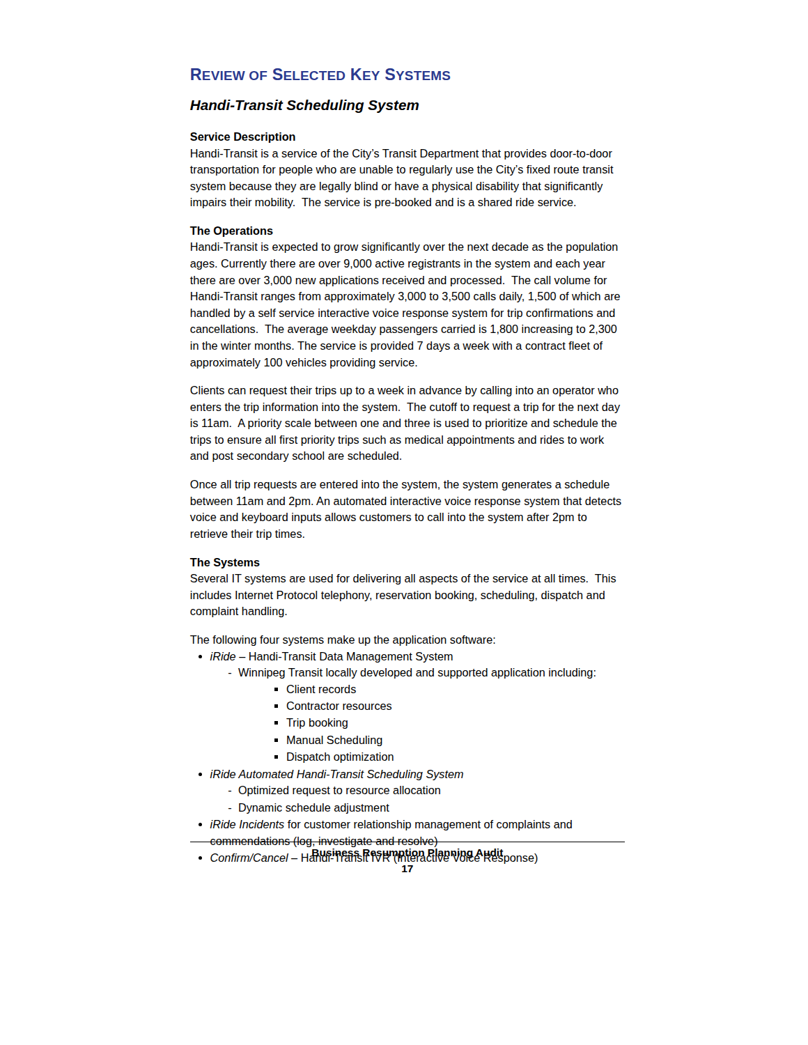REVIEW OF SELECTED KEY SYSTEMS
Handi-Transit Scheduling System
Service Description
Handi-Transit is a service of the City’s Transit Department that provides door-to-door transportation for people who are unable to regularly use the City’s fixed route transit system because they are legally blind or have a physical disability that significantly impairs their mobility. The service is pre-booked and is a shared ride service.
The Operations
Handi-Transit is expected to grow significantly over the next decade as the population ages. Currently there are over 9,000 active registrants in the system and each year there are over 3,000 new applications received and processed. The call volume for Handi-Transit ranges from approximately 3,000 to 3,500 calls daily, 1,500 of which are handled by a self service interactive voice response system for trip confirmations and cancellations. The average weekday passengers carried is 1,800 increasing to 2,300 in the winter months. The service is provided 7 days a week with a contract fleet of approximately 100 vehicles providing service.
Clients can request their trips up to a week in advance by calling into an operator who enters the trip information into the system. The cutoff to request a trip for the next day is 11am. A priority scale between one and three is used to prioritize and schedule the trips to ensure all first priority trips such as medical appointments and rides to work and post secondary school are scheduled.
Once all trip requests are entered into the system, the system generates a schedule between 11am and 2pm. An automated interactive voice response system that detects voice and keyboard inputs allows customers to call into the system after 2pm to retrieve their trip times.
The Systems
Several IT systems are used for delivering all aspects of the service at all times. This includes Internet Protocol telephony, reservation booking, scheduling, dispatch and complaint handling.
The following four systems make up the application software:
iRide – Handi-Transit Data Management System
Winnipeg Transit locally developed and supported application including:
Client records
Contractor resources
Trip booking
Manual Scheduling
Dispatch optimization
iRide Automated Handi-Transit Scheduling System
Optimized request to resource allocation
Dynamic schedule adjustment
iRide Incidents for customer relationship management of complaints and commendations (log, investigate and resolve)
Confirm/Cancel – Handi-Transit IVR (Interactive Voice Response)
Business Resumption Planning Audit 17